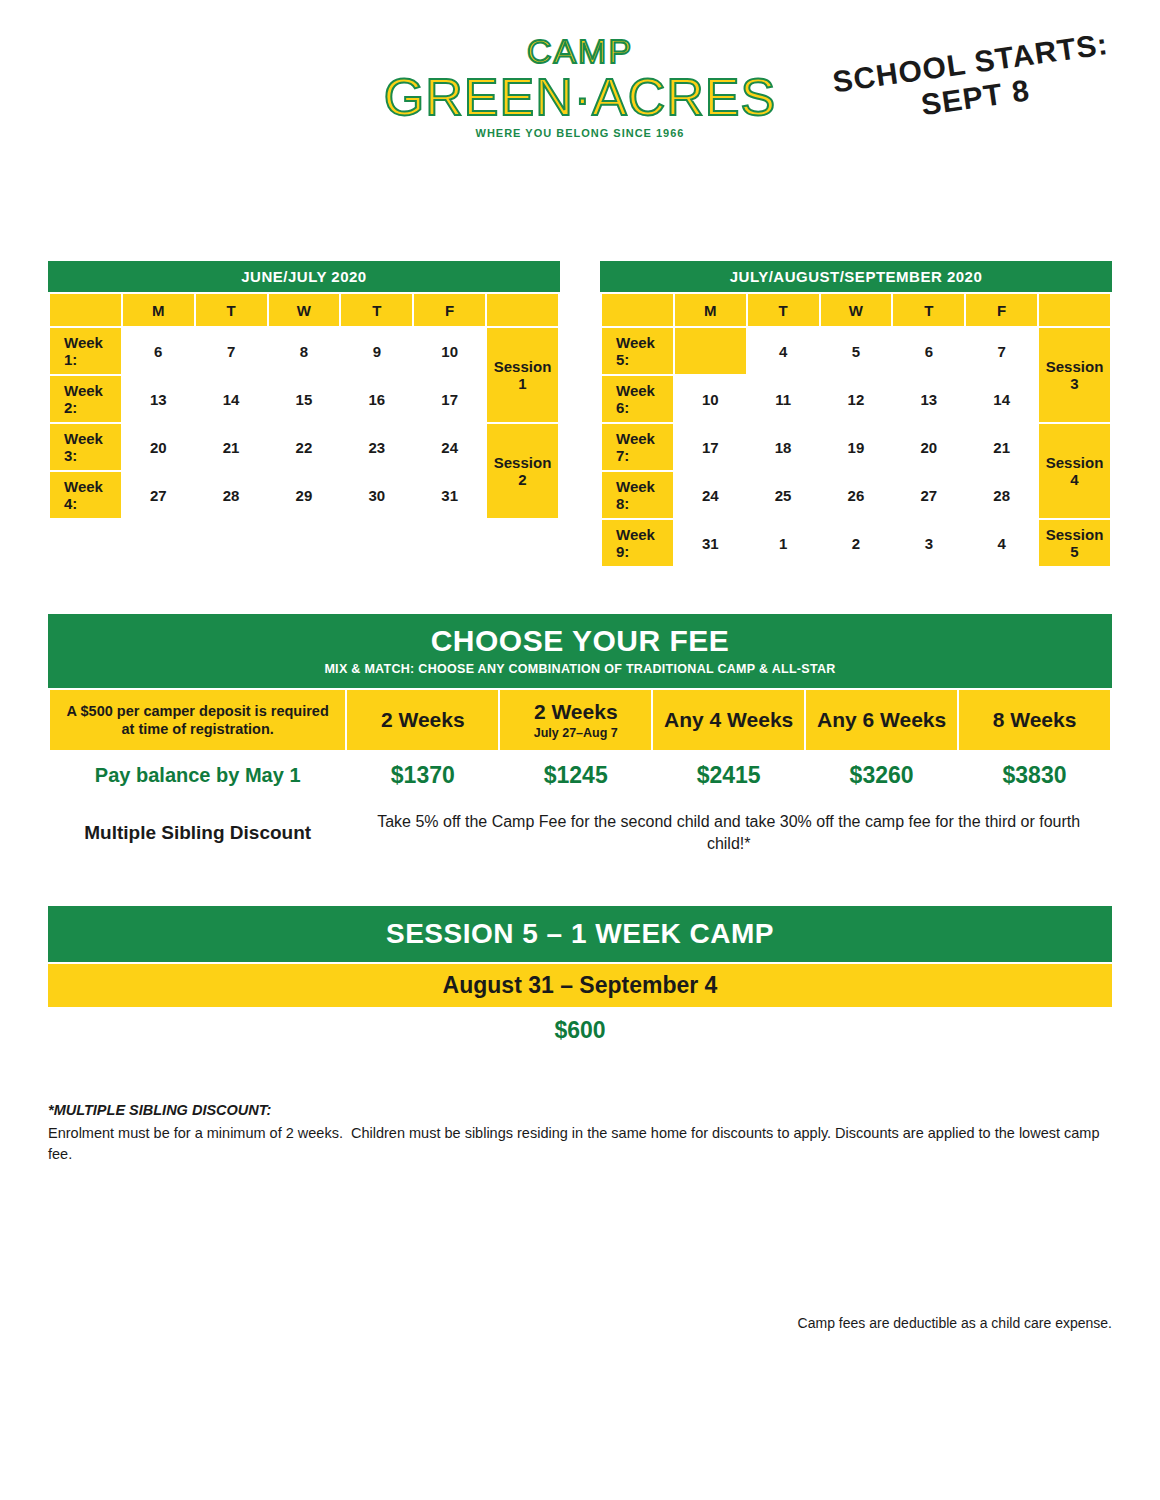Camp
Green·Acres
Where you belong since 1966
SCHOOL STARTS:
SEPT 8
JUNE/JULY 2020
| | M | T | W | T | F | |
| --- | --- | --- | --- | --- | --- | --- |
| Week 1: | 6 | 7 | 8 | 9 | 10 | Session 1 |
| Week 2: | 13 | 14 | 15 | 16 | 17 |
| Week 3: | 20 | 21 | 22 | 23 | 24 | Session 2 |
| Week 4: | 27 | 28 | 29 | 30 | 31 |
JULY/AUGUST/SEPTEMBER 2020
| | M | T | W | T | F | |
| --- | --- | --- | --- | --- | --- | --- |
| Week 5: | | 4 | 5 | 6 | 7 | Session 3 |
| Week 6: | 10 | 11 | 12 | 13 | 14 |
| Week 7: | 17 | 18 | 19 | 20 | 21 | Session 4 |
| Week 8: | 24 | 25 | 26 | 27 | 28 |
| Week 9: | 31 | 1 | 2 | 3 | 4 | Session 5 |
CHOOSE YOUR FEE
MIX & MATCH: CHOOSE ANY COMBINATION OF TRADITIONAL CAMP & ALL-STAR
| A $500 per camper deposit is required at time of registration. | 2 Weeks | 2 Weeks July 27–Aug 7 | Any 4 Weeks | Any 6 Weeks | 8 Weeks |
| --- | --- | --- | --- | --- | --- |
| Pay balance by May 1 | $1370 | $1245 | $2415 | $3260 | $3830 |
| Multiple Sibling Discount | Take 5% off the Camp Fee for the second child and take 30% off the camp fee for the third or fourth child!* |
SESSION 5 – 1 WEEK CAMP
August 31 – September 4
$600
*Multiple Sibling Discount:
Enrolment must be for a minimum of 2 weeks. Children must be siblings residing in the same home for discounts to apply. Discounts are applied to the lowest camp fee.
Camp fees are deductible as a child care expense.